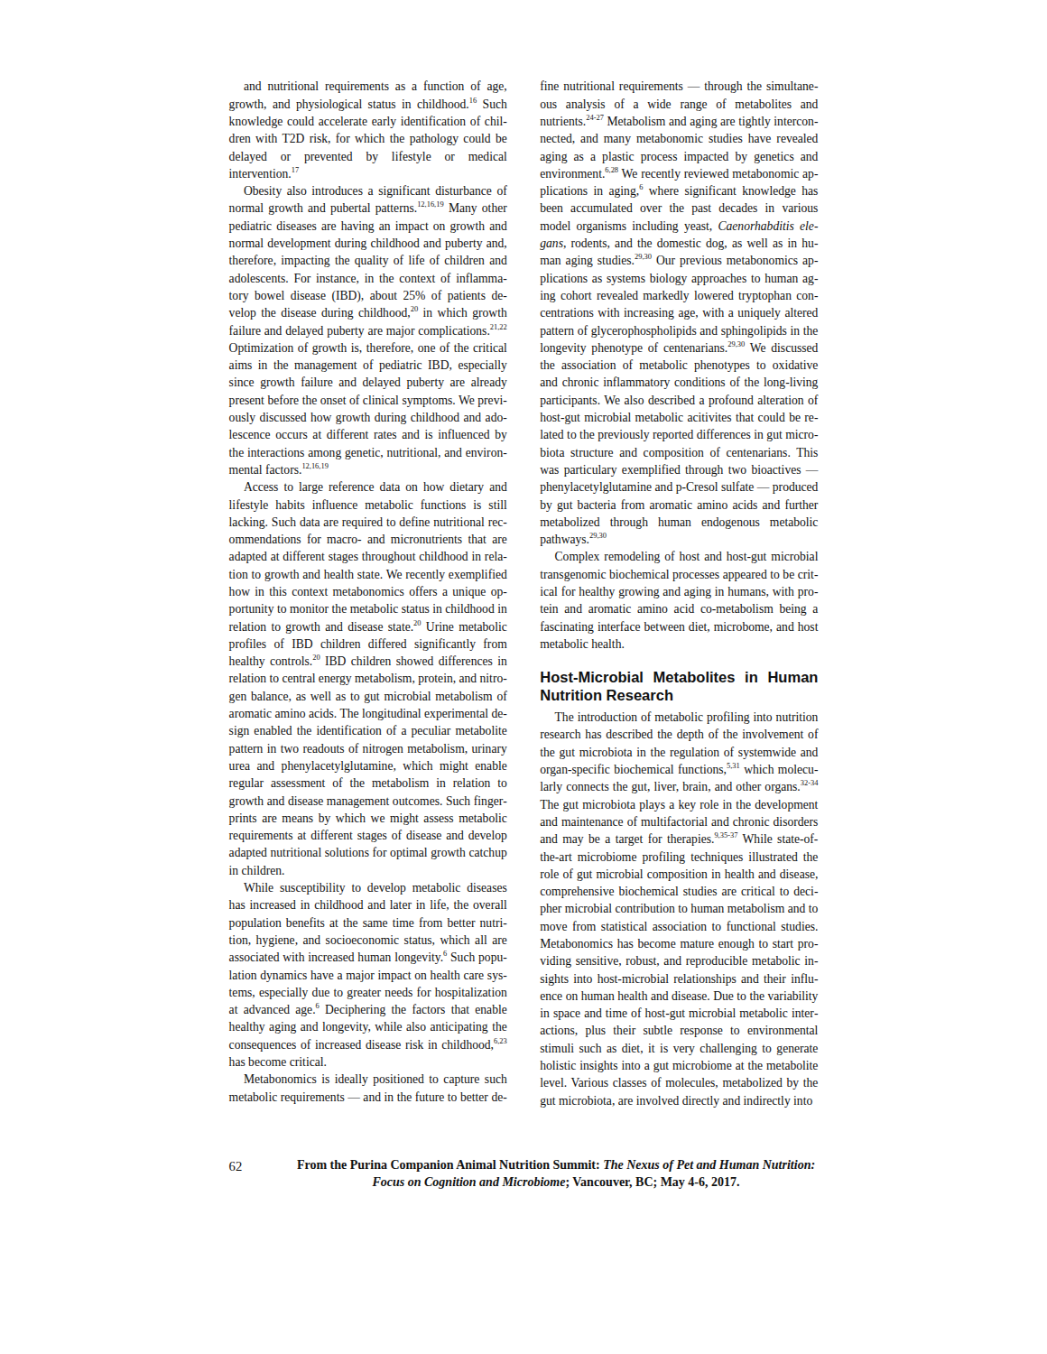and nutritional requirements as a function of age, growth, and physiological status in childhood.16 Such knowledge could accelerate early identification of children with T2D risk, for which the pathology could be delayed or prevented by lifestyle or medical intervention.17
Obesity also introduces a significant disturbance of normal growth and pubertal patterns.12,16,19 Many other pediatric diseases are having an impact on growth and normal development during childhood and puberty and, therefore, impacting the quality of life of children and adolescents. For instance, in the context of inflammatory bowel disease (IBD), about 25% of patients develop the disease during childhood,20 in which growth failure and delayed puberty are major complications.21,22 Optimization of growth is, therefore, one of the critical aims in the management of pediatric IBD, especially since growth failure and delayed puberty are already present before the onset of clinical symptoms. We previously discussed how growth during childhood and adolescence occurs at different rates and is influenced by the interactions among genetic, nutritional, and environmental factors.12,16,19
Access to large reference data on how dietary and lifestyle habits influence metabolic functions is still lacking. Such data are required to define nutritional recommendations for macro- and micronutrients that are adapted at different stages throughout childhood in relation to growth and health state. We recently exemplified how in this context metabonomics offers a unique opportunity to monitor the metabolic status in childhood in relation to growth and disease state.20 Urine metabolic profiles of IBD children differed significantly from healthy controls.20 IBD children showed differences in relation to central energy metabolism, protein, and nitrogen balance, as well as to gut microbial metabolism of aromatic amino acids. The longitudinal experimental design enabled the identification of a peculiar metabolite pattern in two readouts of nitrogen metabolism, urinary urea and phenylacetylglutamine, which might enable regular assessment of the metabolism in relation to growth and disease management outcomes. Such fingerprints are means by which we might assess metabolic requirements at different stages of disease and develop adapted nutritional solutions for optimal growth catchup in children.
While susceptibility to develop metabolic diseases has increased in childhood and later in life, the overall population benefits at the same time from better nutrition, hygiene, and socioeconomic status, which all are associated with increased human longevity.6 Such population dynamics have a major impact on health care systems, especially due to greater needs for hospitalization at advanced age.6 Deciphering the factors that enable healthy aging and longevity, while also anticipating the consequences of increased disease risk in childhood,6,23 has become critical.
Metabonomics is ideally positioned to capture such metabolic requirements — and in the future to better define nutritional requirements — through the simultaneous analysis of a wide range of metabolites and nutrients.24-27 Metabolism and aging are tightly interconnected, and many metabonomic studies have revealed aging as a plastic process impacted by genetics and environment.6,28 We recently reviewed metabonomic applications in aging,6 where significant knowledge has been accumulated over the past decades in various model organisms including yeast, Caenorhabditis elegans, rodents, and the domestic dog, as well as in human aging studies.29,30 Our previous metabonomics applications as systems biology approaches to human aging cohort revealed markedly lowered tryptophan concentrations with increasing age, with a uniquely altered pattern of glycerophospholipids and sphingolipids in the longevity phenotype of centenarians.29,30 We discussed the association of metabolic phenotypes to oxidative and chronic inflammatory conditions of the long-living participants. We also described a profound alteration of host-gut microbial metabolic acitivites that could be related to the previously reported differences in gut microbiota structure and composition of centenarians. This was particulary exemplified through two bioactives — phenylacetylglutamine and p-Cresol sulfate — produced by gut bacteria from aromatic amino acids and further metabolized through human endogenous metabolic pathways.29,30
Complex remodeling of host and host-gut microbial transgenomic biochemical processes appeared to be critical for healthy growing and aging in humans, with protein and aromatic amino acid co-metabolism being a fascinating interface between diet, microbome, and host metabolic health.
Host-Microbial Metabolites in Human Nutrition Research
The introduction of metabolic profiling into nutrition research has described the depth of the involvement of the gut microbiota in the regulation of systemwide and organ-specific biochemical functions,5,31 which molecularly connects the gut, liver, brain, and other organs.32-34 The gut microbiota plays a key role in the development and maintenance of multifactorial and chronic disorders and may be a target for therapies.9,35-37 While state-of-the-art microbiome profiling techniques illustrated the role of gut microbial composition in health and disease, comprehensive biochemical studies are critical to decipher microbial contribution to human metabolism and to move from statistical association to functional studies. Metabonomics has become mature enough to start providing sensitive, robust, and reproducible metabolic insights into host-microbial relationships and their influence on human health and disease. Due to the variability in space and time of host-gut microbial metabolic interactions, plus their subtle response to environmental stimuli such as diet, it is very challenging to generate holistic insights into a gut microbiome at the metabolite level. Various classes of molecules, metabolized by the gut microbiota, are involved directly and indirectly into
62
From the Purina Companion Animal Nutrition Summit: The Nexus of Pet and Human Nutrition: Focus on Cognition and Microbiome; Vancouver, BC; May 4-6, 2017.